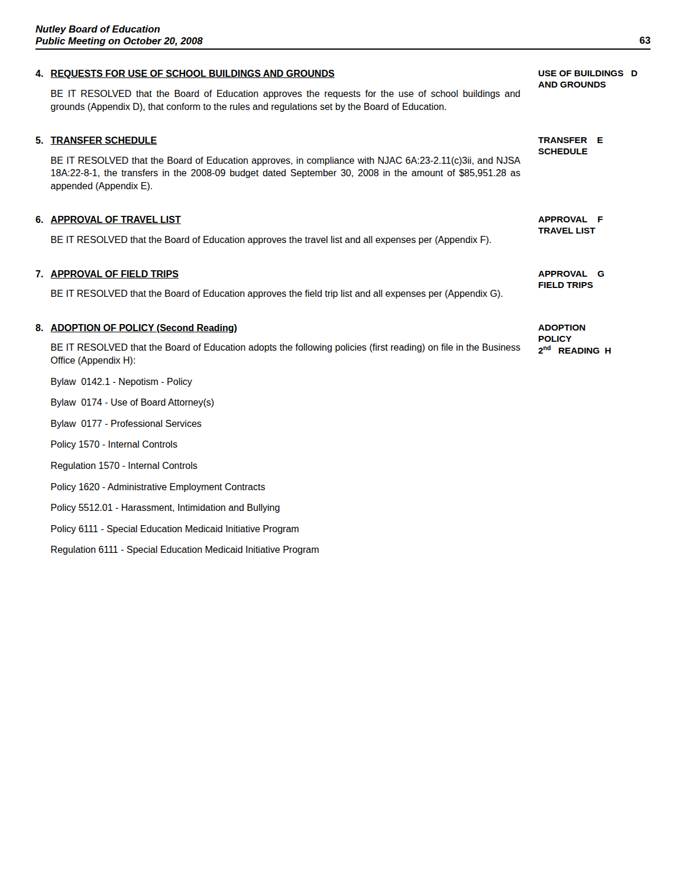Nutley Board of Education
Public Meeting on October 20, 2008
63
4. REQUESTS FOR USE OF SCHOOL BUILDINGS AND GROUNDS
BE IT RESOLVED that the Board of Education approves the requests for the use of school buildings and grounds (Appendix D), that conform to the rules and regulations set by the Board of Education.
USE OF BUILDINGS D
AND GROUNDS
5. TRANSFER SCHEDULE
BE IT RESOLVED that the Board of Education approves, in compliance with NJAC 6A:23-2.11(c)3ii, and NJSA 18A:22-8-1, the transfers in the 2008-09 budget dated September 30, 2008 in the amount of $85,951.28 as appended (Appendix E).
TRANSFER E
SCHEDULE
6. APPROVAL OF TRAVEL LIST
BE IT RESOLVED that the Board of Education approves the travel list and all expenses per (Appendix F).
APPROVAL F
TRAVEL LIST
7. APPROVAL OF FIELD TRIPS
BE IT RESOLVED that the Board of Education approves the field trip list and all expenses per (Appendix G).
APPROVAL G
FIELD TRIPS
8. ADOPTION OF POLICY (Second Reading)
BE IT RESOLVED that the Board of Education adopts the following policies (first reading) on file in the Business Office (Appendix H):
Bylaw 0142.1 - Nepotism - Policy
Bylaw 0174 - Use of Board Attorney(s)
Bylaw 0177 - Professional Services
Policy 1570 - Internal Controls
Regulation 1570 - Internal Controls
Policy 1620 - Administrative Employment Contracts
Policy 5512.01 - Harassment, Intimidation and Bullying
Policy 6111 - Special Education Medicaid Initiative Program
Regulation 6111 - Special Education Medicaid Initiative Program
ADOPTION
POLICY
2nd READING H